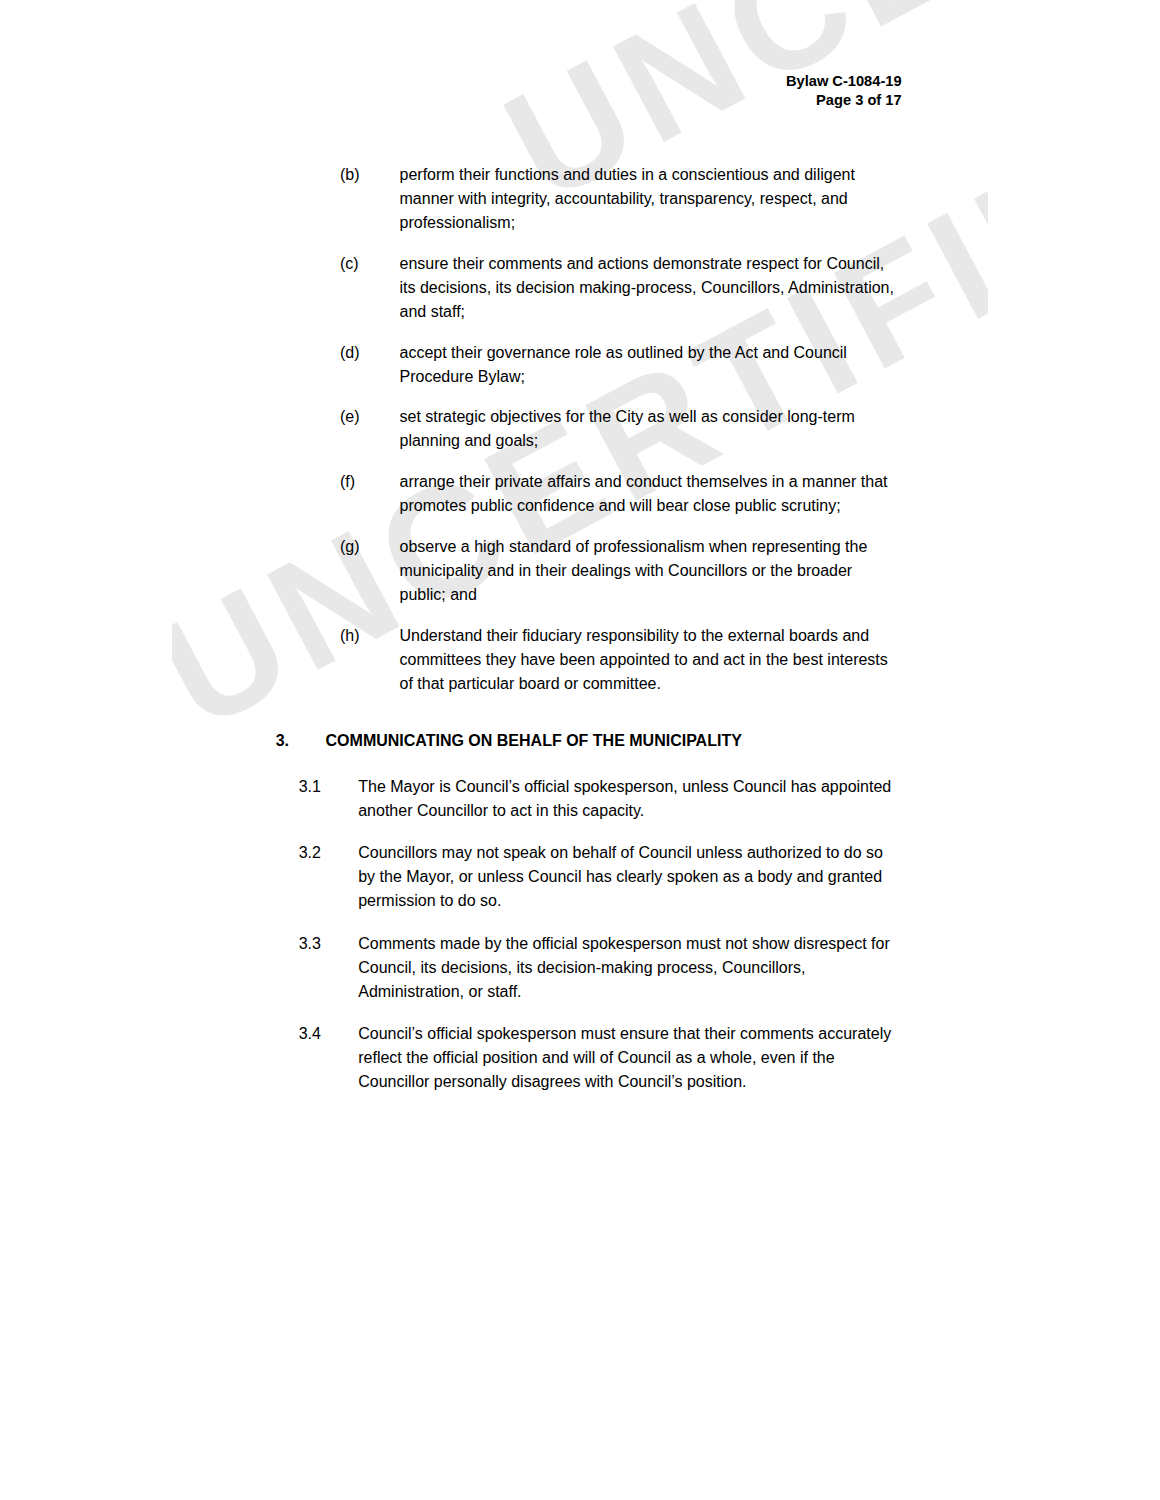UNCERTIFIED COPY UNCERTIFIED COPY
Bylaw C-1084-19
Page 3 of 17
(b)
perform their functions and duties in a conscientious and diligent manner with integrity, accountability, transparency, respect, and professionalism;
(c)
ensure their comments and actions demonstrate respect for Council, its decisions, its decision making-process, Councillors, Administration, and staff;
(d)
accept their governance role as outlined by the Act and Council Procedure Bylaw;
(e)
set strategic objectives for the City as well as consider long-term planning and goals;
(f)
arrange their private affairs and conduct themselves in a manner that promotes public confidence and will bear close public scrutiny;
(g)
observe a high standard of professionalism when representing the municipality and in their dealings with Councillors or the broader public; and
(h)
Understand their fiduciary responsibility to the external boards and committees they have been appointed to and act in the best interests of that particular board or committee.
3.
COMMUNICATING ON BEHALF OF THE MUNICIPALITY
3.1
The Mayor is Council’s official spokesperson, unless Council has appointed another Councillor to act in this capacity.
3.2
Councillors may not speak on behalf of Council unless authorized to do so by the Mayor, or unless Council has clearly spoken as a body and granted permission to do so.
3.3
Comments made by the official spokesperson must not show disrespect for Council, its decisions, its decision-making process, Councillors, Administration, or staff.
3.4
Council’s official spokesperson must ensure that their comments accurately reflect the official position and will of Council as a whole, even if the Councillor personally disagrees with Council’s position.